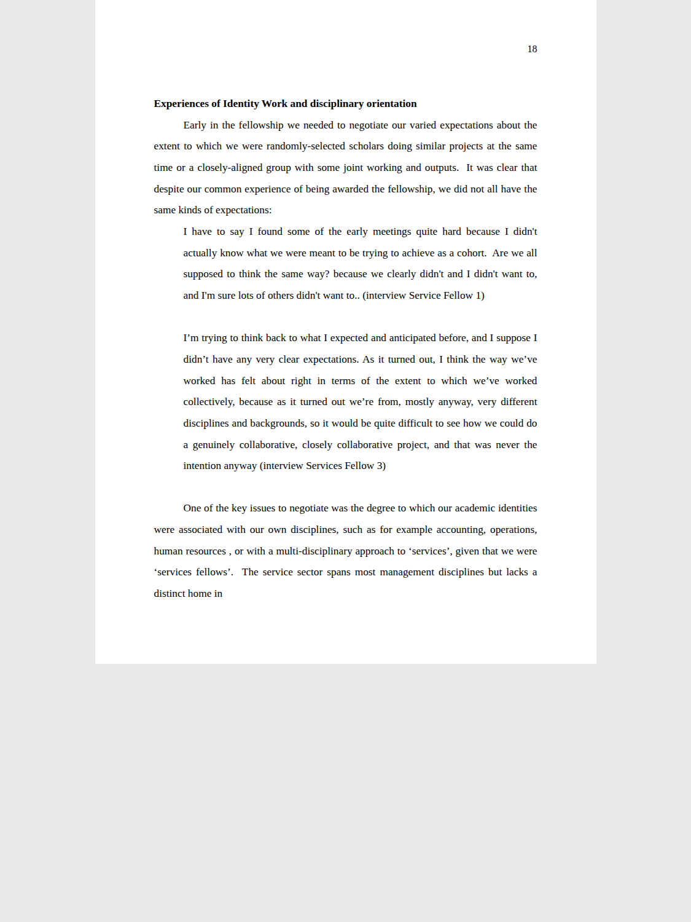18
Experiences of Identity Work and disciplinary orientation
Early in the fellowship we needed to negotiate our varied expectations about the extent to which we were randomly-selected scholars doing similar projects at the same time or a closely-aligned group with some joint working and outputs. It was clear that despite our common experience of being awarded the fellowship, we did not all have the same kinds of expectations:
I have to say I found some of the early meetings quite hard because I didn't actually know what we were meant to be trying to achieve as a cohort. Are we all supposed to think the same way? because we clearly didn't and I didn't want to, and I'm sure lots of others didn't want to.. (interview Service Fellow 1)
I’m trying to think back to what I expected and anticipated before, and I suppose I didn’t have any very clear expectations. As it turned out, I think the way we’ve worked has felt about right in terms of the extent to which we’ve worked collectively, because as it turned out we’re from, mostly anyway, very different disciplines and backgrounds, so it would be quite difficult to see how we could do a genuinely collaborative, closely collaborative project, and that was never the intention anyway (interview Services Fellow 3)
One of the key issues to negotiate was the degree to which our academic identities were associated with our own disciplines, such as for example accounting, operations, human resources , or with a multi-disciplinary approach to ‘services’, given that we were ‘services fellows’. The service sector spans most management disciplines but lacks a distinct home in